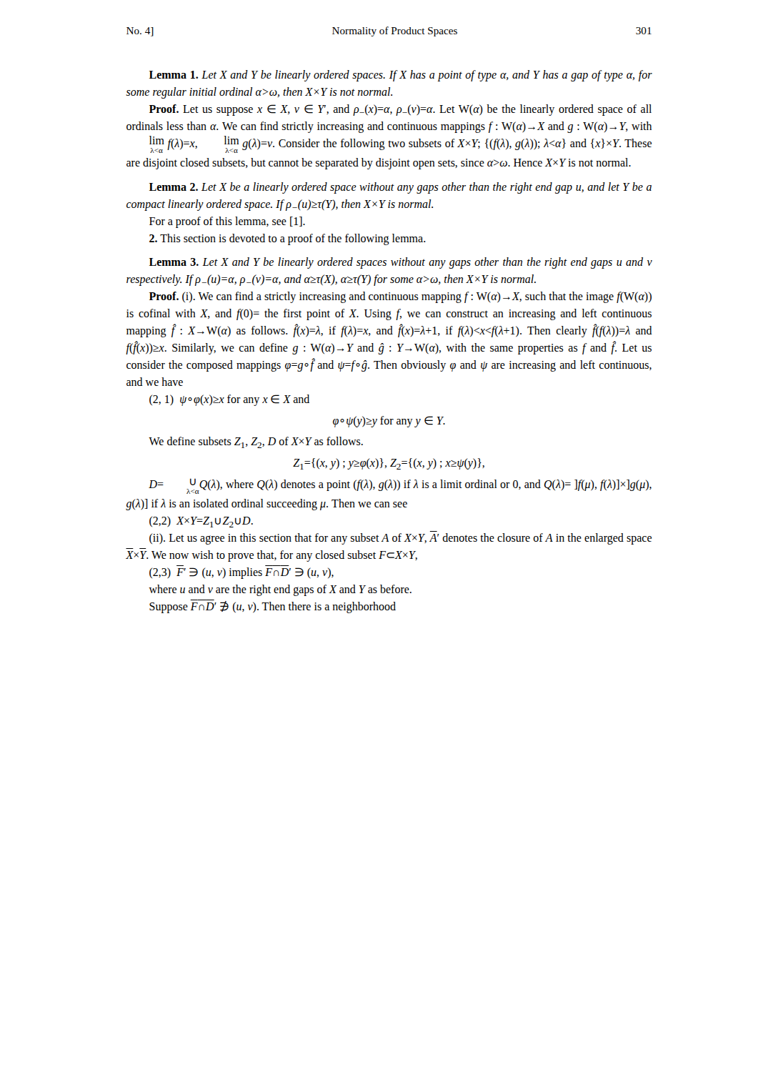No. 4] Normality of Product Spaces 301
Lemma 1. Let X and Y be linearly ordered spaces. If X has a point of type α, and Y has a gap of type α, for some regular initial ordinal α>ω, then X×Y is not normal.
Proof. Let us suppose x ∈ X, v ∈ Y′, and ρ−(x)=α, ρ−(v)=α. Let W(α) be the linearly ordered space of all ordinals less than α. We can find strictly increasing and continuous mappings f : W(α)→X and g : W(α)→Y, with lim λ<α f(λ)=x, lim λ<α g(λ)=v. Consider the following two subsets of X×Y; {(f(λ), g(λ)); λ<α} and {x}×Y. These are disjoint closed subsets, but cannot be separated by disjoint open sets, since α>ω. Hence X×Y is not normal.
Lemma 2. Let X be a linearly ordered space without any gaps other than the right end gap u, and let Y be a compact linearly ordered space. If ρ−(u)≥τ(Y), then X×Y is normal.
For a proof of this lemma, see [1].
2. This section is devoted to a proof of the following lemma.
Lemma 3. Let X and Y be linearly ordered spaces without any gaps other than the right end gaps u and v respectively. If ρ−(u)=α, ρ−(v)=α, and α≥τ(X), α≥τ(Y) for some α>ω, then X×Y is normal.
Proof. (i). We can find a strictly increasing and continuous mapping f : W(α)→X, such that the image f(W(α)) is cofinal with X, and f(0)= the first point of X. Using f, we can construct an increasing and left continuous mapping f̂ : X→W(α) as follows. f̂(x)=λ, if f(λ)=x, and f̂(x)=λ+1, if f(λ)<x<f(λ+1). Then clearly f̂(f(λ))=λ and f(f̂(x))≥x. Similarly, we can define g : W(α)→Y and ĝ : Y→W(α), with the same properties as f and f̂. Let us consider the composed mappings φ=g∘f̂ and ψ=f∘ĝ. Then obviously φ and ψ are increasing and left continuous, and we have
(2, 1) ψ∘φ(x)≥x for any x ∈ X and
φ∘ψ(y)≥y for any y ∈ Y.
We define subsets Z1, Z2, D of X×Y as follows.
Z1={(x, y) ; y≥φ(x)}, Z2={(x, y) ; x≥ψ(y)},
D=∪λ<α Q(λ), where Q(λ) denotes a point (f(λ), g(λ)) if λ is a limit ordinal or 0, and Q(λ)= ]f(μ), f(λ)]×]g(μ), g(λ)] if λ is an isolated ordinal succeeding μ. Then we can see
(2,2) X×Y=Z1∪Z2∪D.
(ii). Let us agree in this section that for any subset A of X×Y, A′ denotes the closure of A in the enlarged space X×Y. We now wish to prove that, for any closed subset F⊂X×Y,
(2,3) F′ ∋ (u, v) implies F∩D′ ∋ (u, v),
where u and v are the right end gaps of X and Y as before.
Suppose F∩D′ ∌ (u, v). Then there is a neighborhood